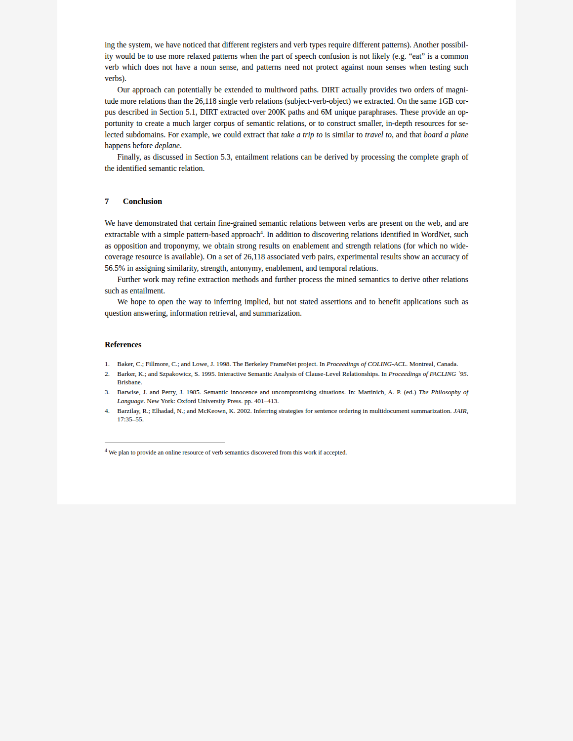ing the system, we have noticed that different registers and verb types require different patterns). Another possibility would be to use more relaxed patterns when the part of speech confusion is not likely (e.g. “eat” is a common verb which does not have a noun sense, and patterns need not protect against noun senses when testing such verbs).
Our approach can potentially be extended to multiword paths. DIRT actually provides two orders of magnitude more relations than the 26,118 single verb relations (subject-verb-object) we extracted. On the same 1GB corpus described in Section 5.1, DIRT extracted over 200K paths and 6M unique paraphrases. These provide an opportunity to create a much larger corpus of semantic relations, or to construct smaller, in-depth resources for selected subdomains. For example, we could extract that take a trip to is similar to travel to, and that board a plane happens before deplane.
Finally, as discussed in Section 5.3, entailment relations can be derived by processing the complete graph of the identified semantic relation.
7 Conclusion
We have demonstrated that certain fine-grained semantic relations between verbs are present on the web, and are extractable with a simple pattern-based approach4. In addition to discovering relations identified in WordNet, such as opposition and troponymy, we obtain strong results on enablement and strength relations (for which no wide-coverage resource is available). On a set of 26,118 associated verb pairs, experimental results show an accuracy of 56.5% in assigning similarity, strength, antonymy, enablement, and temporal relations.
Further work may refine extraction methods and further process the mined semantics to derive other relations such as entailment.
We hope to open the way to inferring implied, but not stated assertions and to benefit applications such as question answering, information retrieval, and summarization.
References
1. Baker, C.; Fillmore, C.; and Lowe, J. 1998. The Berkeley FrameNet project. In Proceedings of COLING-ACL. Montreal, Canada.
2. Barker, K.; and Szpakowicz, S. 1995. Interactive Semantic Analysis of Clause-Level Relationships. In Proceedings of PACLING `95. Brisbane.
3. Barwise, J. and Perry, J. 1985. Semantic innocence and uncompromising situations. In: Martinich, A. P. (ed.) The Philosophy of Language. New York: Oxford University Press. pp. 401–413.
4. Barzilay, R.; Elhadad, N.; and McKeown, K. 2002. Inferring strategies for sentence ordering in multidocument summarization. JAIR, 17:35–55.
4 We plan to provide an online resource of verb semantics discovered from this work if accepted.